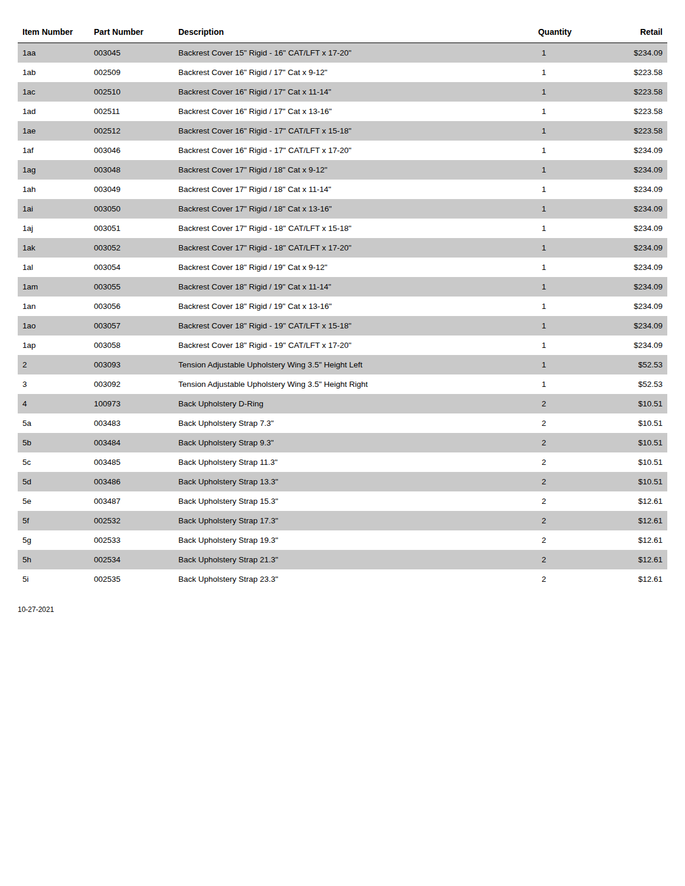| Item Number | Part Number | Description | Quantity | Retail |
| --- | --- | --- | --- | --- |
| 1aa | 003045 | Backrest Cover 15" Rigid - 16" CAT/LFT x 17-20" | 1 | $234.09 |
| 1ab | 002509 | Backrest Cover 16" Rigid / 17" Cat x 9-12" | 1 | $223.58 |
| 1ac | 002510 | Backrest Cover 16" Rigid / 17" Cat x 11-14" | 1 | $223.58 |
| 1ad | 002511 | Backrest Cover 16" Rigid / 17" Cat x 13-16" | 1 | $223.58 |
| 1ae | 002512 | Backrest Cover 16" Rigid - 17" CAT/LFT x 15-18" | 1 | $223.58 |
| 1af | 003046 | Backrest Cover 16" Rigid - 17" CAT/LFT x 17-20" | 1 | $234.09 |
| 1ag | 003048 | Backrest Cover 17" Rigid / 18" Cat x 9-12" | 1 | $234.09 |
| 1ah | 003049 | Backrest Cover 17" Rigid / 18" Cat x 11-14" | 1 | $234.09 |
| 1ai | 003050 | Backrest Cover 17" Rigid / 18" Cat x 13-16" | 1 | $234.09 |
| 1aj | 003051 | Backrest Cover 17" Rigid - 18" CAT/LFT x 15-18" | 1 | $234.09 |
| 1ak | 003052 | Backrest Cover 17" Rigid - 18" CAT/LFT x 17-20" | 1 | $234.09 |
| 1al | 003054 | Backrest Cover 18" Rigid / 19" Cat x 9-12" | 1 | $234.09 |
| 1am | 003055 | Backrest Cover 18" Rigid / 19" Cat x 11-14" | 1 | $234.09 |
| 1an | 003056 | Backrest Cover 18" Rigid / 19" Cat x 13-16" | 1 | $234.09 |
| 1ao | 003057 | Backrest Cover 18" Rigid - 19" CAT/LFT x 15-18" | 1 | $234.09 |
| 1ap | 003058 | Backrest Cover 18" Rigid - 19" CAT/LFT x 17-20" | 1 | $234.09 |
| 2 | 003093 | Tension Adjustable Upholstery Wing 3.5" Height Left | 1 | $52.53 |
| 3 | 003092 | Tension Adjustable Upholstery Wing 3.5" Height Right | 1 | $52.53 |
| 4 | 100973 | Back Upholstery D-Ring | 2 | $10.51 |
| 5a | 003483 | Back Upholstery Strap 7.3" | 2 | $10.51 |
| 5b | 003484 | Back Upholstery Strap 9.3" | 2 | $10.51 |
| 5c | 003485 | Back Upholstery Strap 11.3" | 2 | $10.51 |
| 5d | 003486 | Back Upholstery Strap 13.3" | 2 | $10.51 |
| 5e | 003487 | Back Upholstery Strap 15.3" | 2 | $12.61 |
| 5f | 002532 | Back Upholstery Strap 17.3" | 2 | $12.61 |
| 5g | 002533 | Back Upholstery Strap 19.3" | 2 | $12.61 |
| 5h | 002534 | Back Upholstery Strap 21.3" | 2 | $12.61 |
| 5i | 002535 | Back Upholstery Strap 23.3" | 2 | $12.61 |
10-27-2021